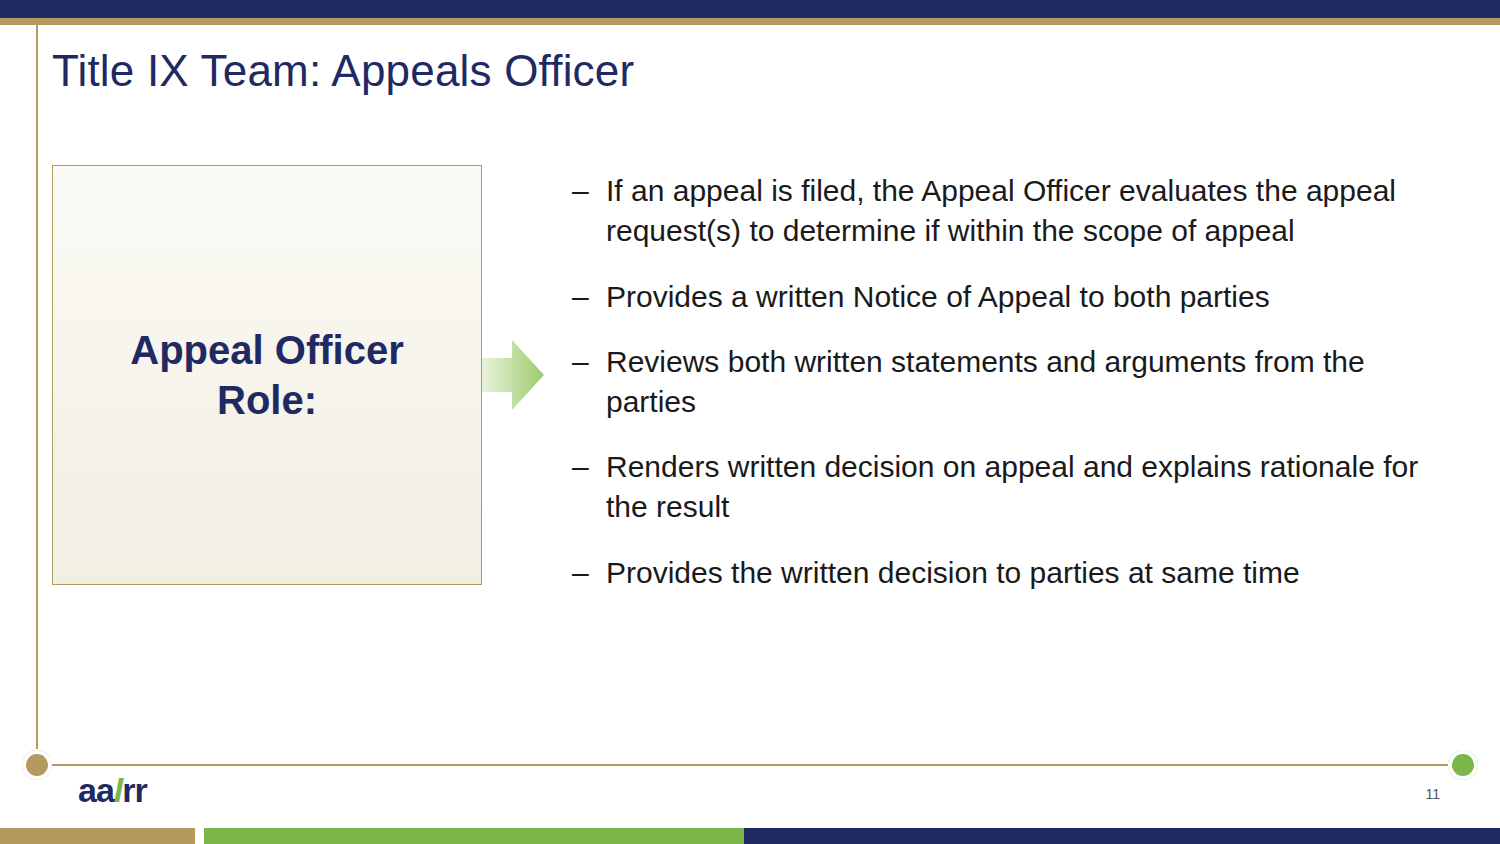Title IX Team: Appeals Officer
Appeal Officer
Role:
If an appeal is filed, the Appeal Officer evaluates the appeal request(s) to determine if within the scope of appeal
Provides a written Notice of Appeal to both parties
Reviews both written statements and arguments from the parties
Renders written decision on appeal and explains rationale for the result
Provides the written decision to parties at same time
aalrr
11